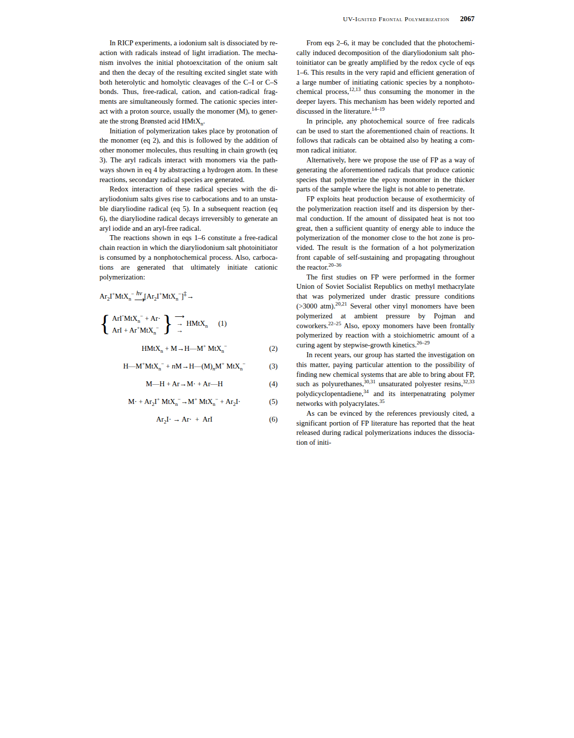UV-Ignited Frontal Polymerization 2067
In RICP experiments, a iodonium salt is dissociated by reaction with radicals instead of light irradiation. The mechanism involves the initial photoexcitation of the onium salt and then the decay of the resulting excited singlet state with both heterolytic and homolytic cleavages of the C–I or C–S bonds. Thus, free-radical, cation, and cation-radical fragments are simultaneously formed. The cationic species interact with a proton source, usually the monomer (M), to generate the strong Brønsted acid HMtXn.
Initiation of polymerization takes place by protonation of the monomer (eq 2), and this is followed by the addition of other monomer molecules, thus resulting in chain growth (eq 3). The aryl radicals interact with monomers via the pathways shown in eq 4 by abstracting a hydrogen atom. In these reactions, secondary radical species are generated.
Redox interaction of these radical species with the diaryliodonium salts gives rise to carbocations and to an unstable diaryliodine radical (eq 5). In a subsequent reaction (eq 6), the diaryliodine radical decays irreversibly to generate an aryl iodide and an aryl-free radical.
The reactions shown in eqs 1–6 constitute a free-radical chain reaction in which the diaryliodonium salt photoinitiator is consumed by a nonphotochemical process. Also, carbocations are generated that ultimately initiate cationic polymerization:
Ar2I+MtXn−hν⟶[Ar2I+MtXn−]‡→
{ ArI⋅MtXn− + Ar· ArI + Ar+MtXn− } ⟶ → → HMtXn (1)
HMtXn + M→H—M+ MtXn− (2)
H—M+MtXn− + n M→H—(M)nM+ MtXn− (3)
M—H + Ar→M· + Ar—H (4)
M· + Ar2I+ MtXn−→M+ MtXn− + Ar2I· (5)
Ar2I· → Ar· + ArI (6)
From eqs 2–6, it may be concluded that the photochemically induced decomposition of the diaryliodonium salt photoinitiator can be greatly amplified by the redox cycle of eqs 1–6. This results in the very rapid and efficient generation of a large number of initiating cationic species by a nonphotochemical process,12,13 thus consuming the monomer in the deeper layers. This mechanism has been widely reported and discussed in the literature.14–19
In principle, any photochemical source of free radicals can be used to start the aforementioned chain of reactions. It follows that radicals can be obtained also by heating a common radical initiator.
Alternatively, here we propose the use of FP as a way of generating the aforementioned radicals that produce cationic species that polymerize the epoxy monomer in the thicker parts of the sample where the light is not able to penetrate.
FP exploits heat production because of exothermicity of the polymerization reaction itself and its dispersion by thermal conduction. If the amount of dissipated heat is not too great, then a sufficient quantity of energy able to induce the polymerization of the monomer close to the hot zone is provided. The result is the formation of a hot polymerization front capable of self-sustaining and propagating throughout the reactor.20–36
The first studies on FP were performed in the former Union of Soviet Socialist Republics on methyl methacrylate that was polymerized under drastic pressure conditions (>3000 atm).20,21 Several other vinyl monomers have been polymerized at ambient pressure by Pojman and coworkers.22–25 Also, epoxy monomers have been frontally polymerized by reaction with a stoichiometric amount of a curing agent by stepwise-growth kinetics.26–29
In recent years, our group has started the investigation on this matter, paying particular attention to the possibility of finding new chemical systems that are able to bring about FP, such as polyurethanes,30,31 unsaturated polyester resins,32,33 polydicyclopentadiene,34 and its interpenatrating polymer networks with polyacrylates.35
As can be evinced by the references previously cited, a significant portion of FP literature has reported that the heat released during radical polymerizations induces the dissociation of initi-